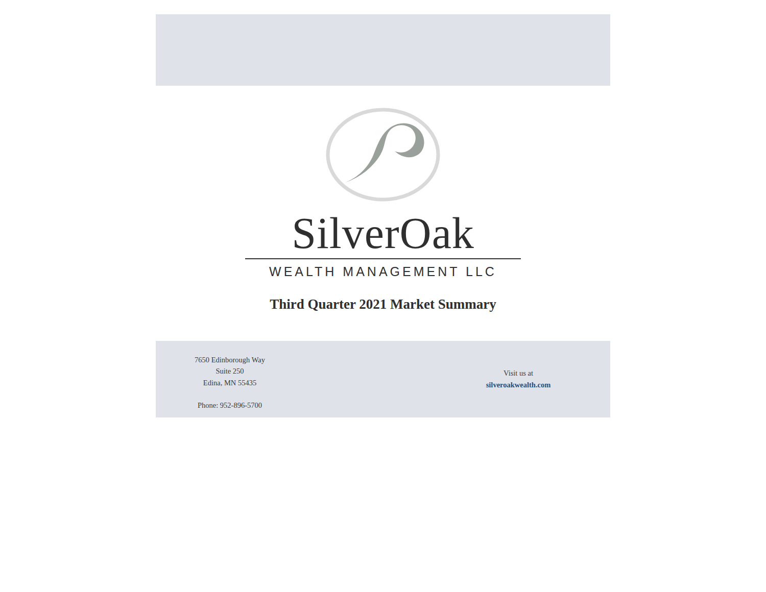SilverOak
WEALTH MANAGEMENT LLC
Third Quarter 2021 Market Summary
7650 Edinborough Way
Suite 250
Edina, MN 55435
Phone: 952-896-5700
Visit us at
silveroakwealth.com